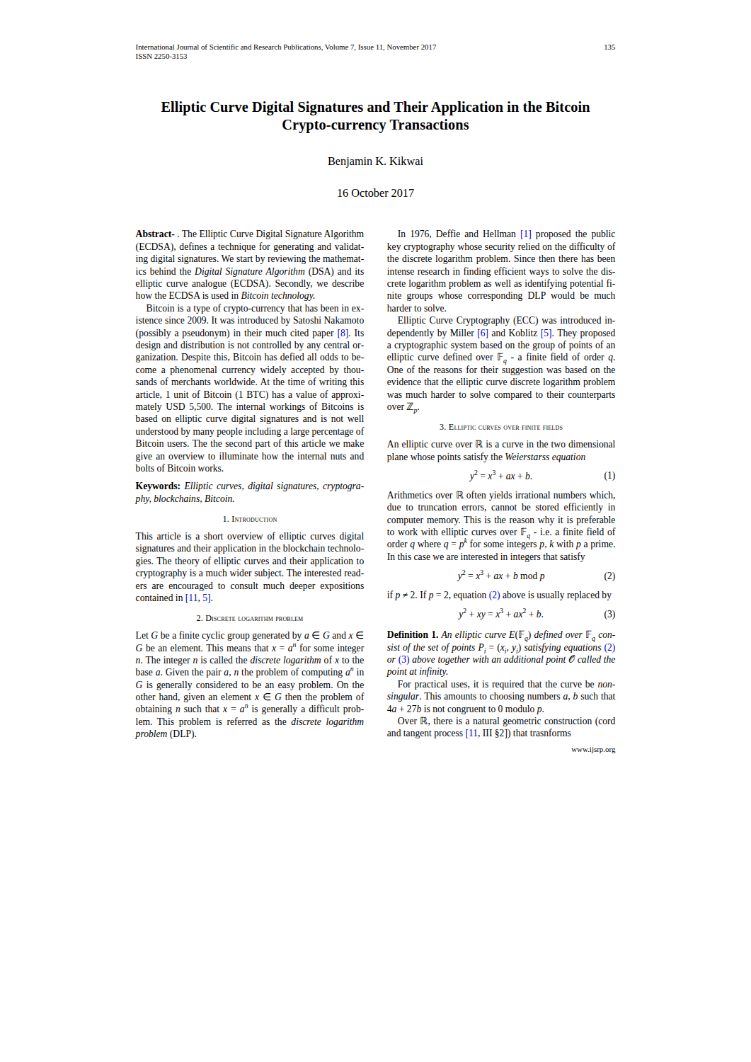International Journal of Scientific and Research Publications, Volume 7, Issue 11, November 2017
ISSN 2250-3153
135
Elliptic Curve Digital Signatures and Their Application in the Bitcoin Crypto-currency Transactions
Benjamin K. Kikwai
16 October 2017
Abstract- . The Elliptic Curve Digital Signature Algorithm (ECDSA), defines a technique for generating and validating digital signatures. We start by reviewing the mathematics behind the Digital Signature Algorithm (DSA) and its elliptic curve analogue (ECDSA). Secondly, we describe how the ECDSA is used in Bitcoin technology.
Bitcoin is a type of crypto-currency that has been in existence since 2009. It was introduced by Satoshi Nakamoto (possibly a pseudonym) in their much cited paper [8]. Its design and distribution is not controlled by any central organization. Despite this, Bitcoin has defied all odds to become a phenomenal currency widely accepted by thousands of merchants worldwide. At the time of writing this article, 1 unit of Bitcoin (1 BTC) has a value of approximately USD 5,500. The internal workings of Bitcoins is based on elliptic curve digital signatures and is not well understood by many people including a large percentage of Bitcoin users. The the second part of this article we make give an overview to illuminate how the internal nuts and bolts of Bitcoin works.
Keywords: Elliptic curves, digital signatures, cryptography, blockchains, Bitcoin.
1. Introduction
This article is a short overview of elliptic curves digital signatures and their application in the blockchain technologies. The theory of elliptic curves and their application to cryptography is a much wider subject. The interested readers are encouraged to consult much deeper expositions contained in [11, 5].
2. Discrete logarithm problem
Let G be a finite cyclic group generated by a ∈ G and x ∈ G be an element. This means that x = an for some integer n. The integer n is called the discrete logarithm of x to the base a. Given the pair a, n the problem of computing an in G is generally considered to be an easy problem. On the other hand, given an element x ∈ G then the problem of obtaining n such that x = an is generally a difficult problem. This problem is referred as the discrete logarithm problem (DLP).
In 1976, Deffie and Hellman [1] proposed the public key cryptography whose security relied on the difficulty of the discrete logarithm problem. Since then there has been intense research in finding efficient ways to solve the discrete logarithm problem as well as identifying potential finite groups whose corresponding DLP would be much harder to solve.
Elliptic Curve Cryptography (ECC) was introduced independently by Miller [6] and Koblitz [5]. They proposed a cryptographic system based on the group of points of an elliptic curve defined over 𝔽q - a finite field of order q. One of the reasons for their suggestion was based on the evidence that the elliptic curve discrete logarithm problem was much harder to solve compared to their counterparts over ℤp.
3. Elliptic curves over finite fields
An elliptic curve over ℝ is a curve in the two dimensional plane whose points satisfy the Weierstarss equation
y2 = x3 + ax + b. (1)
Arithmetics over ℝ often yields irrational numbers which, due to truncation errors, cannot be stored efficiently in computer memory. This is the reason why it is preferable to work with elliptic curves over 𝔽q - i.e. a finite field of order q where q = pk for some integers p, k with p a prime. In this case we are interested in integers that satisfy
y2 = x3 + ax + b mod p (2)
if p ≠ 2. If p = 2, equation (2) above is usually replaced by
y2 + xy = x3 + ax2 + b. (3)
Definition 1. An elliptic curve E(𝔽q) defined over 𝔽q consist of the set of points Pi = (xi, yi) satisfying equations (2) or (3) above together with an additional point 𝒪 called the point at infinity.
For practical uses, it is required that the curve be non-singular. This amounts to choosing numbers a, b such that 4a + 27b is not congruent to 0 modulo p.
Over ℝ, there is a natural geometric construction (cord and tangent process [11, III §2]) that trasnforms
www.ijsrp.org